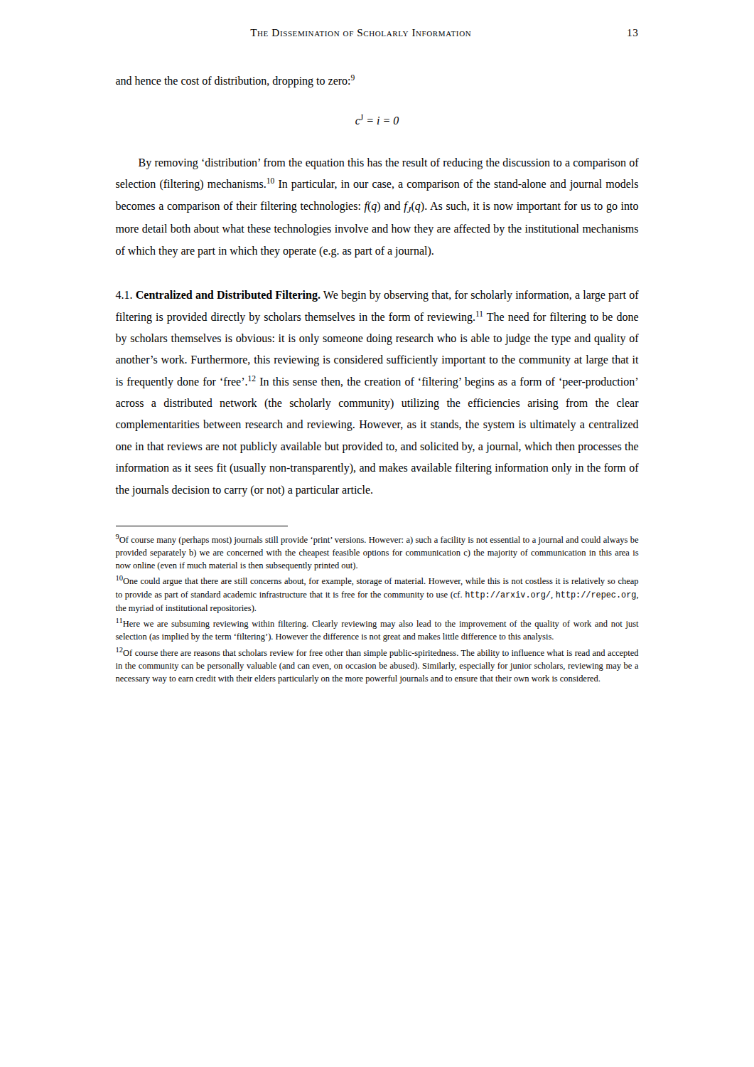The Dissemination of Scholarly Information 13
and hence the cost of distribution, dropping to zero:9
cJ = i = 0
By removing ‘distribution’ from the equation this has the result of reducing the discussion to a comparison of selection (filtering) mechanisms.10 In particular, in our case, a comparison of the stand-alone and journal models becomes a comparison of their filtering technologies: f(q) and fJ(q). As such, it is now important for us to go into more detail both about what these technologies involve and how they are affected by the institutional mechanisms of which they are part in which they operate (e.g. as part of a journal).
4.1. Centralized and Distributed Filtering. We begin by observing that, for scholarly information, a large part of filtering is provided directly by scholars themselves in the form of reviewing.11 The need for filtering to be done by scholars themselves is obvious: it is only someone doing research who is able to judge the type and quality of another’s work. Furthermore, this reviewing is considered sufficiently important to the community at large that it is frequently done for ‘free’.12 In this sense then, the creation of ‘filtering’ begins as a form of ‘peer-production’ across a distributed network (the scholarly community) utilizing the efficiencies arising from the clear complementarities between research and reviewing. However, as it stands, the system is ultimately a centralized one in that reviews are not publicly available but provided to, and solicited by, a journal, which then processes the information as it sees fit (usually non-transparently), and makes available filtering information only in the form of the journals decision to carry (or not) a particular article.
9Of course many (perhaps most) journals still provide ‘print’ versions. However: a) such a facility is not essential to a journal and could always be provided separately b) we are concerned with the cheapest feasible options for communication c) the majority of communication in this area is now online (even if much material is then subsequently printed out).
10One could argue that there are still concerns about, for example, storage of material. However, while this is not costless it is relatively so cheap to provide as part of standard academic infrastructure that it is free for the community to use (cf. http://arxiv.org/, http://repec.org, the myriad of institutional repositories).
11Here we are subsuming reviewing within filtering. Clearly reviewing may also lead to the improvement of the quality of work and not just selection (as implied by the term ‘filtering’). However the difference is not great and makes little difference to this analysis.
12Of course there are reasons that scholars review for free other than simple public-spiritedness. The ability to influence what is read and accepted in the community can be personally valuable (and can even, on occasion be abused). Similarly, especially for junior scholars, reviewing may be a necessary way to earn credit with their elders particularly on the more powerful journals and to ensure that their own work is considered.